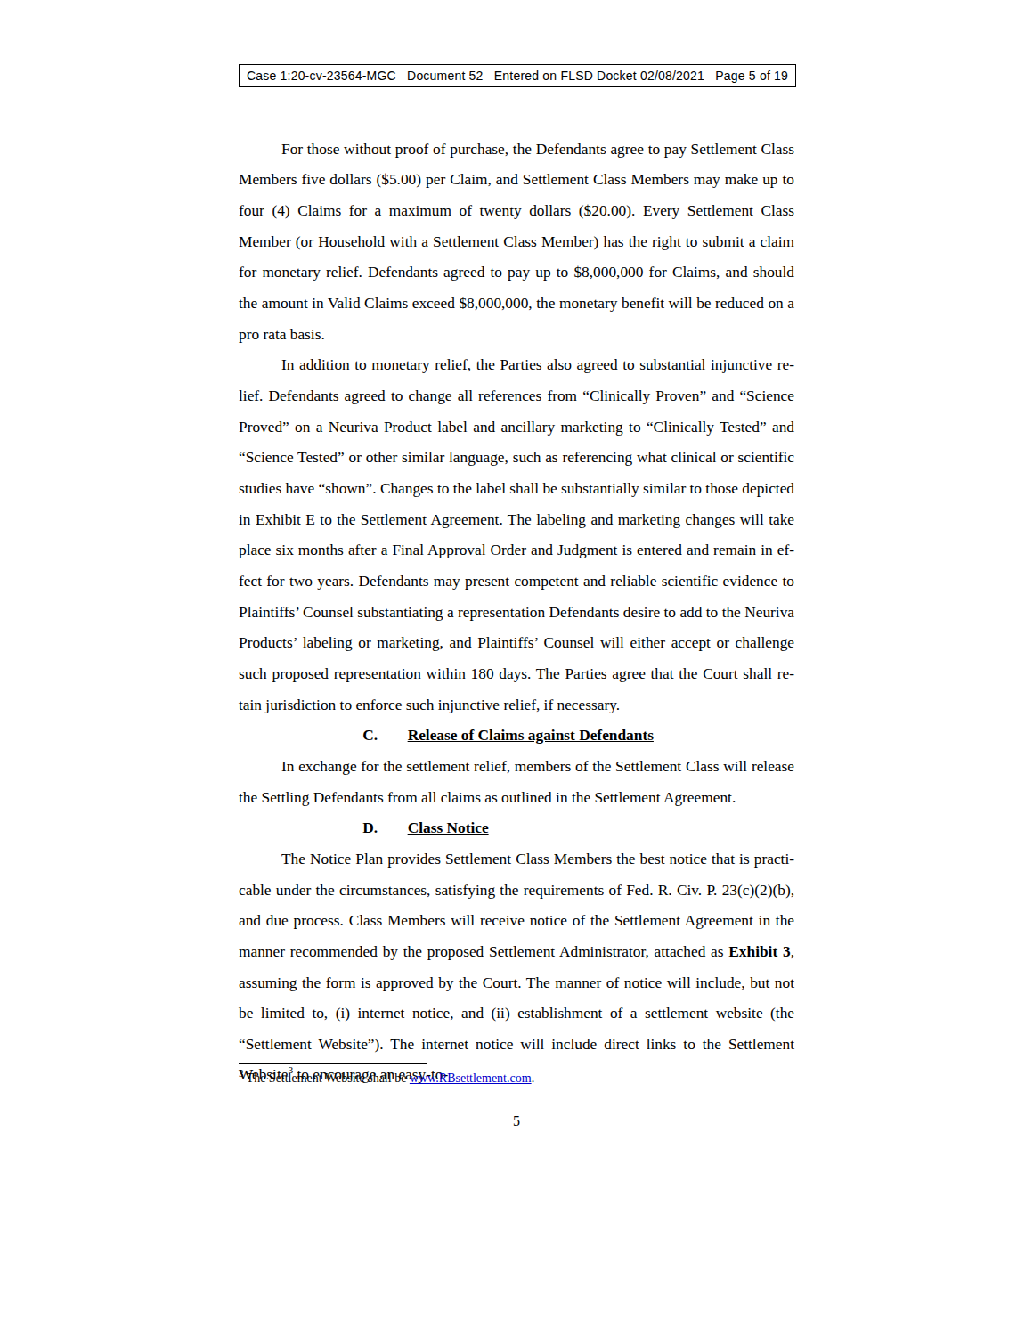Case 1:20-cv-23564-MGC Document 52 Entered on FLSD Docket 02/08/2021 Page 5 of 19
For those without proof of purchase, the Defendants agree to pay Settlement Class Members five dollars ($5.00) per Claim, and Settlement Class Members may make up to four (4) Claims for a maximum of twenty dollars ($20.00). Every Settlement Class Member (or Household with a Settlement Class Member) has the right to submit a claim for monetary relief. Defendants agreed to pay up to $8,000,000 for Claims, and should the amount in Valid Claims exceed $8,000,000, the monetary benefit will be reduced on a pro rata basis.
In addition to monetary relief, the Parties also agreed to substantial injunctive relief. Defendants agreed to change all references from “Clinically Proven” and “Science Proved” on a Neuriva Product label and ancillary marketing to “Clinically Tested” and “Science Tested” or other similar language, such as referencing what clinical or scientific studies have “shown”. Changes to the label shall be substantially similar to those depicted in Exhibit E to the Settlement Agreement. The labeling and marketing changes will take place six months after a Final Approval Order and Judgment is entered and remain in effect for two years. Defendants may present competent and reliable scientific evidence to Plaintiffs’ Counsel substantiating a representation Defendants desire to add to the Neuriva Products’ labeling or marketing, and Plaintiffs’ Counsel will either accept or challenge such proposed representation within 180 days. The Parties agree that the Court shall retain jurisdiction to enforce such injunctive relief, if necessary.
C. Release of Claims against Defendants
In exchange for the settlement relief, members of the Settlement Class will release the Settling Defendants from all claims as outlined in the Settlement Agreement.
D. Class Notice
The Notice Plan provides Settlement Class Members the best notice that is practicable under the circumstances, satisfying the requirements of Fed. R. Civ. P. 23(c)(2)(b), and due process. Class Members will receive notice of the Settlement Agreement in the manner recommended by the proposed Settlement Administrator, attached as Exhibit 3, assuming the form is approved by the Court. The manner of notice will include, but not be limited to, (i) internet notice, and (ii) establishment of a settlement website (the “Settlement Website”). The internet notice will include direct links to the Settlement Website3 to encourage an easy-to-
3 The Settlement Website shall be www.RBsettlement.com.
5